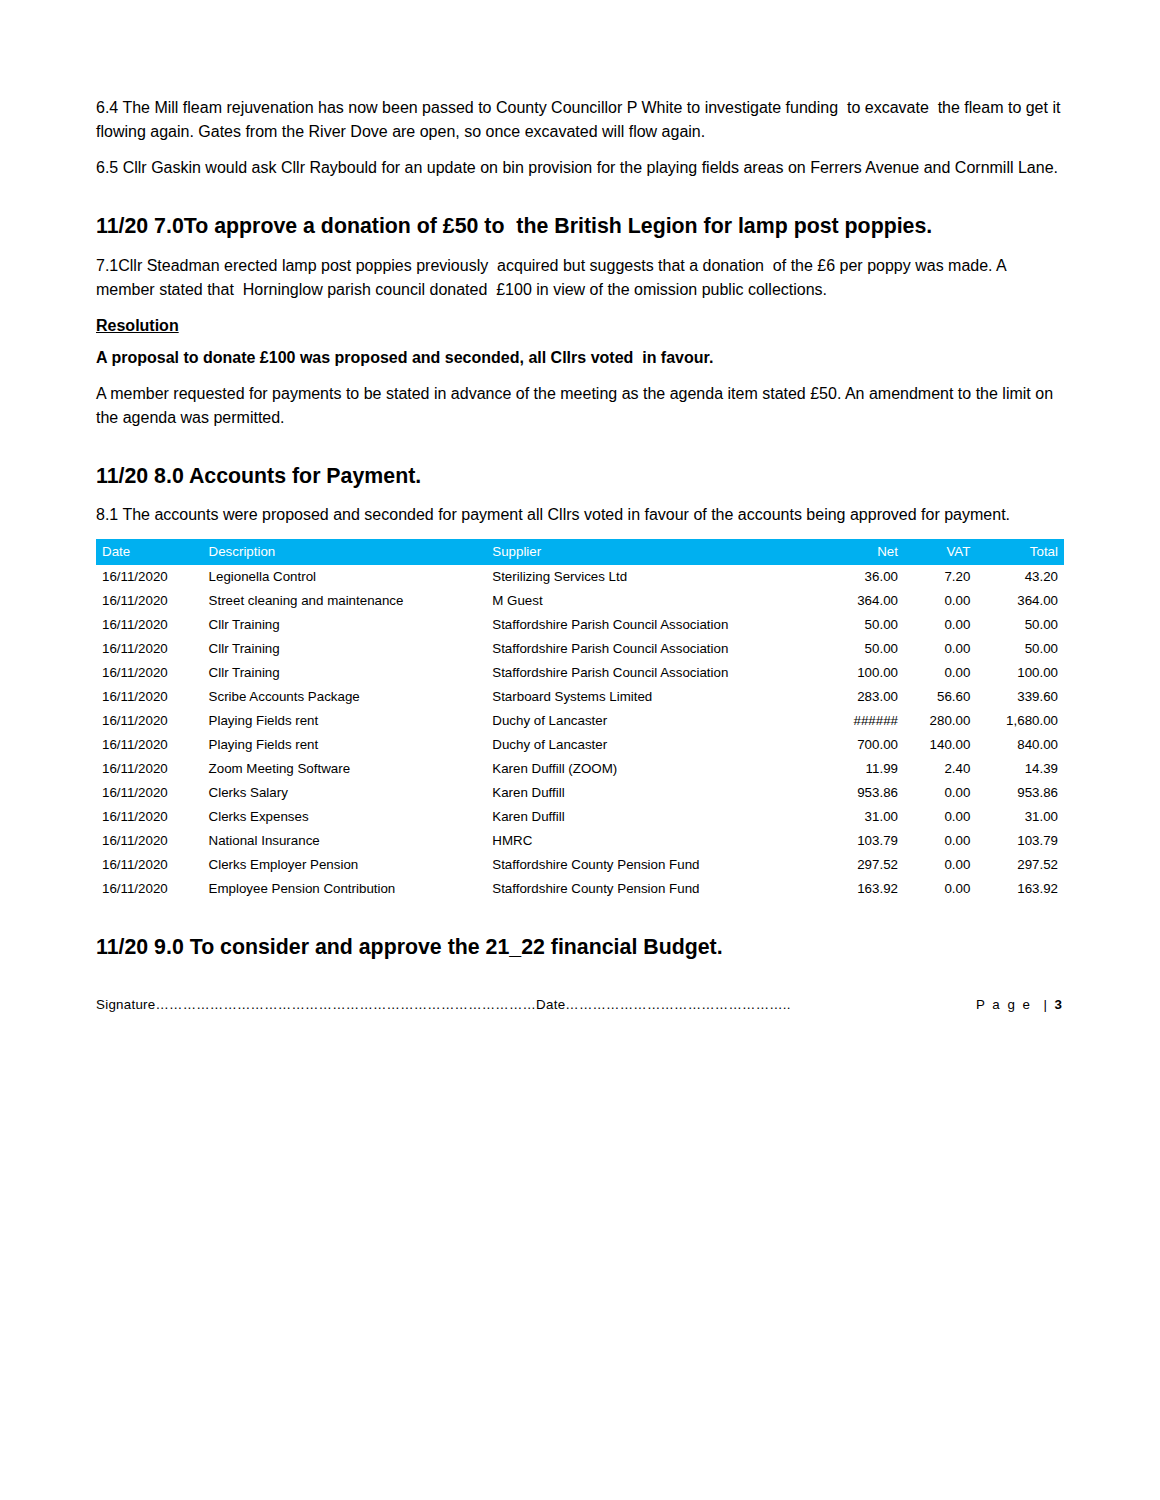6.4 The Mill fleam rejuvenation has now been passed to County Councillor P White to investigate funding to excavate the fleam to get it flowing again. Gates from the River Dove are open, so once excavated will flow again.
6.5 Cllr Gaskin would ask Cllr Raybould for an update on bin provision for the playing fields areas on Ferrers Avenue and Cornmill Lane.
11/20 7.0To approve a donation of £50 to the British Legion for lamp post poppies.
7.1Cllr Steadman erected lamp post poppies previously acquired but suggests that a donation of the £6 per poppy was made. A member stated that Horninglow parish council donated £100 in view of the omission public collections.
Resolution
A proposal to donate £100 was proposed and seconded, all Cllrs voted in favour.
A member requested for payments to be stated in advance of the meeting as the agenda item stated £50. An amendment to the limit on the agenda was permitted.
11/20 8.0 Accounts for Payment.
8.1 The accounts were proposed and seconded for payment all Cllrs voted in favour of the accounts being approved for payment.
| Date | Description | Supplier | Net | VAT | Total |
| --- | --- | --- | --- | --- | --- |
| 16/11/2020 | Legionella Control | Sterilizing Services Ltd | 36.00 | 7.20 | 43.20 |
| 16/11/2020 | Street cleaning and maintenance | M Guest | 364.00 | 0.00 | 364.00 |
| 16/11/2020 | Cllr Training | Staffordshire Parish Council Association | 50.00 | 0.00 | 50.00 |
| 16/11/2020 | Cllr Training | Staffordshire Parish Council Association | 50.00 | 0.00 | 50.00 |
| 16/11/2020 | Cllr Training | Staffordshire Parish Council Association | 100.00 | 0.00 | 100.00 |
| 16/11/2020 | Scribe Accounts Package | Starboard Systems Limited | 283.00 | 56.60 | 339.60 |
| 16/11/2020 | Playing Fields rent | Duchy of Lancaster | ###### | 280.00 | 1,680.00 |
| 16/11/2020 | Playing Fields rent | Duchy of Lancaster | 700.00 | 140.00 | 840.00 |
| 16/11/2020 | Zoom Meeting Software | Karen Duffill (ZOOM) | 11.99 | 2.40 | 14.39 |
| 16/11/2020 | Clerks Salary | Karen Duffill | 953.86 | 0.00 | 953.86 |
| 16/11/2020 | Clerks Expenses | Karen Duffill | 31.00 | 0.00 | 31.00 |
| 16/11/2020 | National Insurance | HMRC | 103.79 | 0.00 | 103.79 |
| 16/11/2020 | Clerks Employer Pension | Staffordshire County Pension Fund | 297.52 | 0.00 | 297.52 |
| 16/11/2020 | Employee Pension Contribution | Staffordshire County Pension Fund | 163.92 | 0.00 | 163.92 |
11/20 9.0 To consider and approve the 21_22 financial Budget.
Signature…………………………………………………………………………Date………………………………………….. P a g e | 3